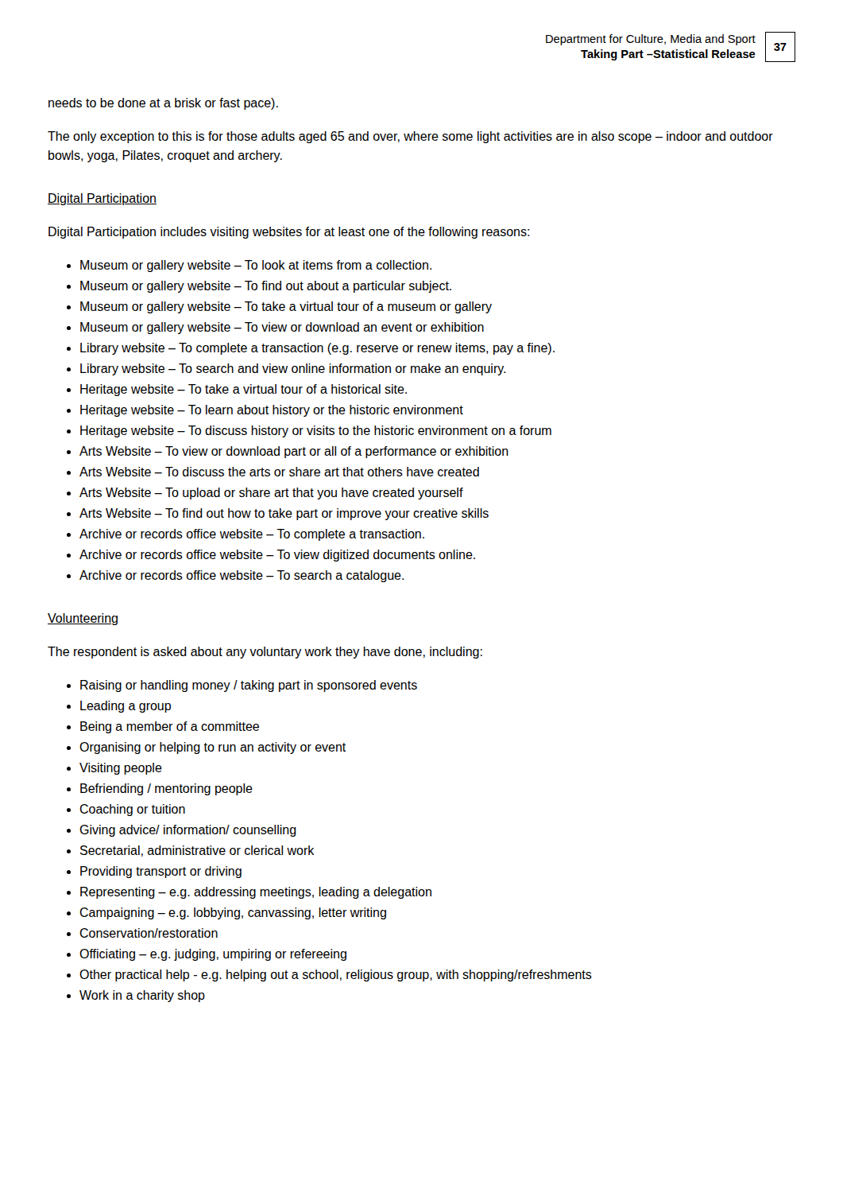Department for Culture, Media and Sport
Taking Part –Statistical Release
37
needs to be done at a brisk or fast pace).
The only exception to this is for those adults aged 65 and over, where some light activities are in also scope – indoor and outdoor bowls, yoga, Pilates, croquet and archery.
Digital Participation
Digital Participation includes visiting websites for at least one of the following reasons:
Museum or gallery website – To look at items from a collection.
Museum or gallery website – To find out about a particular subject.
Museum or gallery website – To take a virtual tour of a museum or gallery
Museum or gallery website – To view or download an event or exhibition
Library website – To complete a transaction (e.g. reserve or renew items, pay a fine).
Library website – To search and view online information or make an enquiry.
Heritage website – To take a virtual tour of a historical site.
Heritage website – To learn about history or the historic environment
Heritage website – To discuss history or visits to the historic environment on a forum
Arts Website – To view or download part or all of a performance or exhibition
Arts Website – To discuss the arts or share art that others have created
Arts Website – To upload or share art that you have created yourself
Arts Website – To find out how to take part or improve your creative skills
Archive or records office website – To complete a transaction.
Archive or records office website – To view digitized documents online.
Archive or records office website – To search a catalogue.
Volunteering
The respondent is asked about any voluntary work they have done, including:
Raising or handling money / taking part in sponsored events
Leading a group
Being a member of a committee
Organising or helping to run an activity or event
Visiting people
Befriending / mentoring people
Coaching or tuition
Giving advice/ information/ counselling
Secretarial, administrative or clerical work
Providing transport or driving
Representing – e.g. addressing meetings, leading a delegation
Campaigning – e.g. lobbying, canvassing, letter writing
Conservation/restoration
Officiating – e.g. judging, umpiring or refereeing
Other practical help - e.g. helping out a school, religious group, with shopping/refreshments
Work in a charity shop